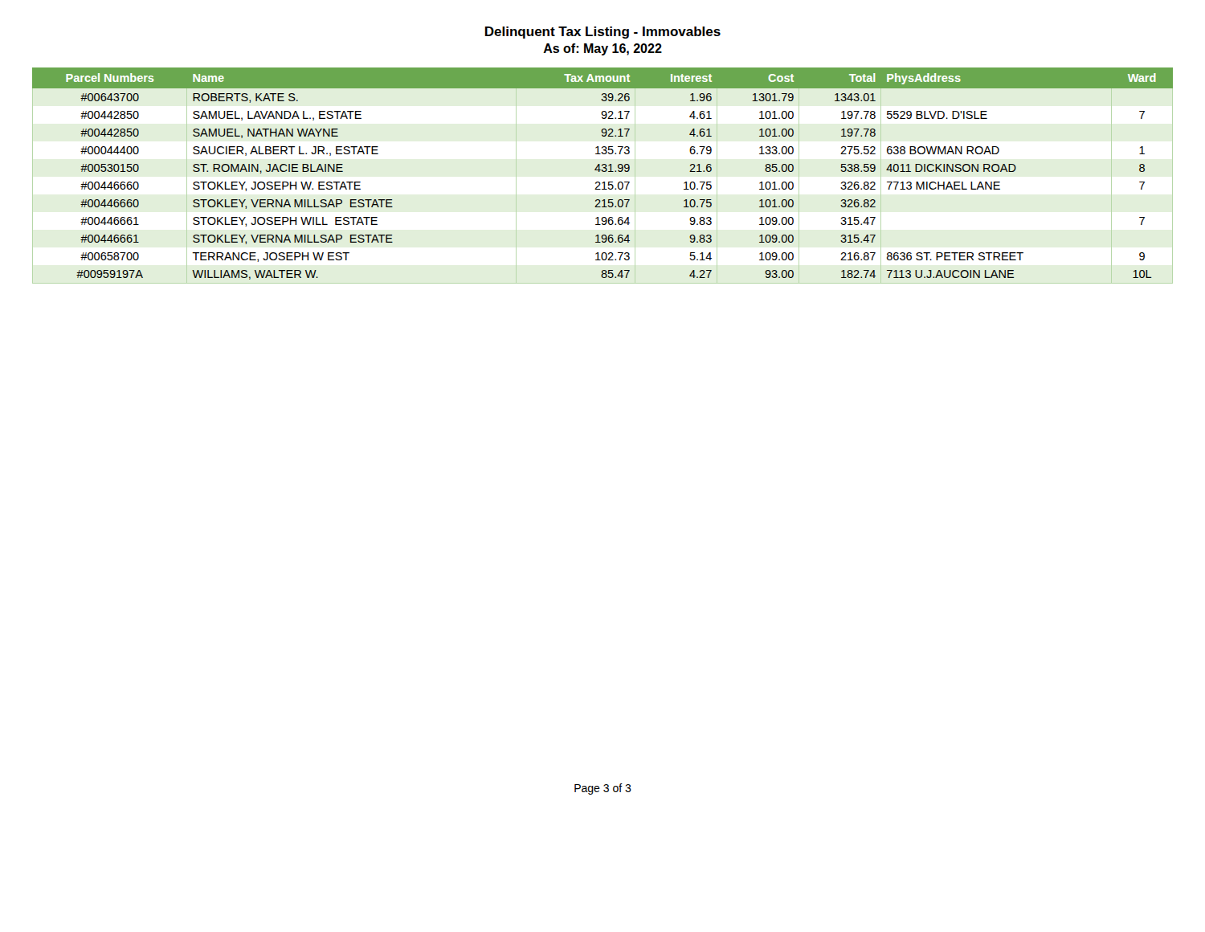Delinquent Tax Listing - Immovables
As of: May 16, 2022
| Parcel Numbers | Name | Tax Amount | Interest | Cost | Total | PhysAddress | Ward |
| --- | --- | --- | --- | --- | --- | --- | --- |
| #00643700 | ROBERTS, KATE S. | 39.26 | 1.96 | 1301.79 | 1343.01 | | |
| #00442850 | SAMUEL, LAVANDA L., ESTATE | 92.17 | 4.61 | 101.00 | 197.78 | 5529 BLVD. D'ISLE | 7 |
| #00442850 | SAMUEL, NATHAN WAYNE | 92.17 | 4.61 | 101.00 | 197.78 | | |
| #00044400 | SAUCIER, ALBERT L. JR., ESTATE | 135.73 | 6.79 | 133.00 | 275.52 | 638 BOWMAN ROAD | 1 |
| #00530150 | ST. ROMAIN, JACIE BLAINE | 431.99 | 21.6 | 85.00 | 538.59 | 4011 DICKINSON ROAD | 8 |
| #00446660 | STOKLEY, JOSEPH W. ESTATE | 215.07 | 10.75 | 101.00 | 326.82 | 7713 MICHAEL LANE | 7 |
| #00446660 | STOKLEY, VERNA MILLSAP ESTATE | 215.07 | 10.75 | 101.00 | 326.82 | | |
| #00446661 | STOKLEY, JOSEPH WILL ESTATE | 196.64 | 9.83 | 109.00 | 315.47 | | 7 |
| #00446661 | STOKLEY, VERNA MILLSAP ESTATE | 196.64 | 9.83 | 109.00 | 315.47 | | |
| #00658700 | TERRANCE, JOSEPH W EST | 102.73 | 5.14 | 109.00 | 216.87 | 8636 ST. PETER STREET | 9 |
| #00959197A | WILLIAMS, WALTER W. | 85.47 | 4.27 | 93.00 | 182.74 | 7113 U.J.AUCOIN LANE | 10L |
Page 3 of 3